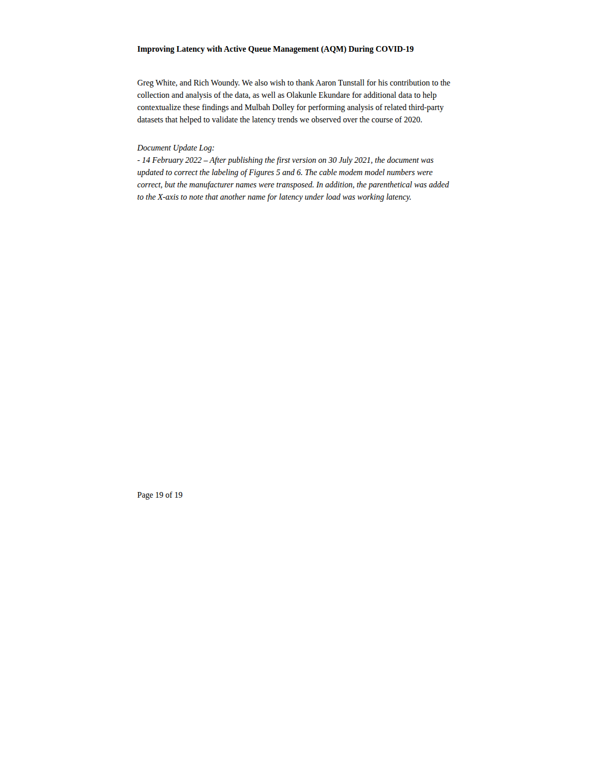Improving Latency with Active Queue Management (AQM) During COVID-19
Greg White, and Rich Woundy. We also wish to thank Aaron Tunstall for his contribution to the collection and analysis of the data, as well as Olakunle Ekundare for additional data to help contextualize these findings and Mulbah Dolley for performing analysis of related third-party datasets that helped to validate the latency trends we observed over the course of 2020.
Document Update Log:
- 14 February 2022 – After publishing the first version on 30 July 2021, the document was updated to correct the labeling of Figures 5 and 6. The cable modem model numbers were correct, but the manufacturer names were transposed. In addition, the parenthetical was added to the X-axis to note that another name for latency under load was working latency.
Page 19 of 19